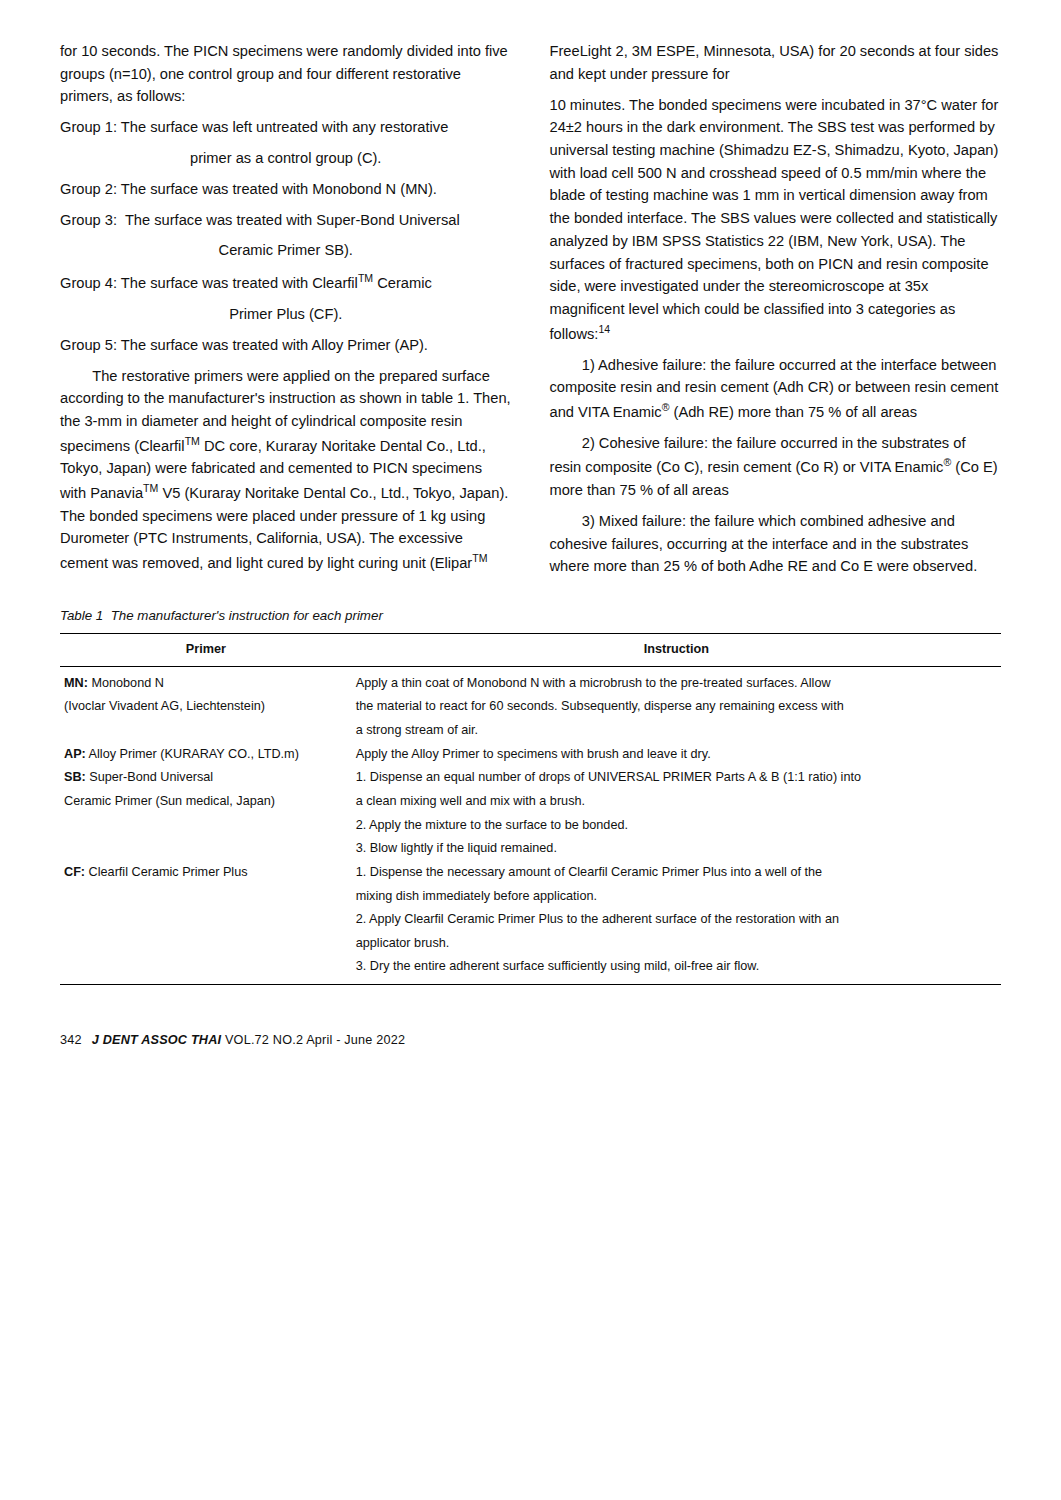for 10 seconds. The PICN specimens were randomly divided into five groups (n=10), one control group and four different restorative primers, as follows:
Group 1: The surface was left untreated with any restorative
primer as a control group (C).
Group 2: The surface was treated with Monobond N (MN).
Group 3: The surface was treated with Super-Bond Universal
Ceramic Primer SB).
Group 4: The surface was treated with ClearfilTM Ceramic
Primer Plus (CF).
Group 5: The surface was treated with Alloy Primer (AP).
The restorative primers were applied on the prepared surface according to the manufacturer's instruction as shown in table 1. Then, the 3-mm in diameter and height of cylindrical composite resin specimens (ClearfilTM DC core, Kuraray Noritake Dental Co., Ltd., Tokyo, Japan) were fabricated and cemented to PICN specimens with PanaviaTM V5 (Kuraray Noritake Dental Co., Ltd., Tokyo, Japan). The bonded specimens were placed under pressure of 1 kg using Durometer (PTC Instruments, California, USA). The excessive cement was removed, and light cured by light curing unit (EliparTM FreeLight 2, 3M ESPE, Minnesota, USA) for 20 seconds at four sides and kept under pressure for
10 minutes. The bonded specimens were incubated in 37°C water for 24±2 hours in the dark environment. The SBS test was performed by universal testing machine (Shimadzu EZ-S, Shimadzu, Kyoto, Japan) with load cell 500 N and crosshead speed of 0.5 mm/min where the blade of testing machine was 1 mm in vertical dimension away from the bonded interface. The SBS values were collected and statistically analyzed by IBM SPSS Statistics 22 (IBM, New York, USA). The surfaces of fractured specimens, both on PICN and resin composite side, were investigated under the stereomicroscope at 35x magnificent level which could be classified into 3 categories as follows:14
1) Adhesive failure: the failure occurred at the interface between composite resin and resin cement (Adh CR) or between resin cement and VITA Enamic® (Adh RE) more than 75 % of all areas
2) Cohesive failure: the failure occurred in the substrates of resin composite (Co C), resin cement (Co R) or VITA Enamic® (Co E) more than 75 % of all areas
3) Mixed failure: the failure which combined adhesive and cohesive failures, occurring at the interface and in the substrates where more than 25 % of both Adhe RE and Co E were observed.
Table 1 The manufacturer's instruction for each primer
| Primer | Instruction |
| --- | --- |
| MN: Monobond N | Apply a thin coat of Monobond N with a microbrush to the pre-treated surfaces. Allow |
| (Ivoclar Vivadent AG, Liechtenstein) | the material to react for 60 seconds. Subsequently, disperse any remaining excess with |
| | a strong stream of air. |
| AP: Alloy Primer (KURARAY CO., LTD.m) | Apply the Alloy Primer to specimens with brush and leave it dry. |
| SB: Super-Bond Universal | 1. Dispense an equal number of drops of UNIVERSAL PRIMER Parts A & B (1:1 ratio) into |
| Ceramic Primer (Sun medical, Japan) | a clean mixing well and mix with a brush. |
| | 2. Apply the mixture to the surface to be bonded. |
| | 3. Blow lightly if the liquid remained. |
| CF: Clearfil Ceramic Primer Plus | 1. Dispense the necessary amount of Clearfil Ceramic Primer Plus into a well of the |
| | mixing dish immediately before application. |
| | 2. Apply Clearfil Ceramic Primer Plus to the adherent surface of the restoration with an |
| | applicator brush. |
| | 3. Dry the entire adherent surface sufficiently using mild, oil-free air flow. |
342 J DENT ASSOC THAI VOL.72 NO.2 April - June 2022